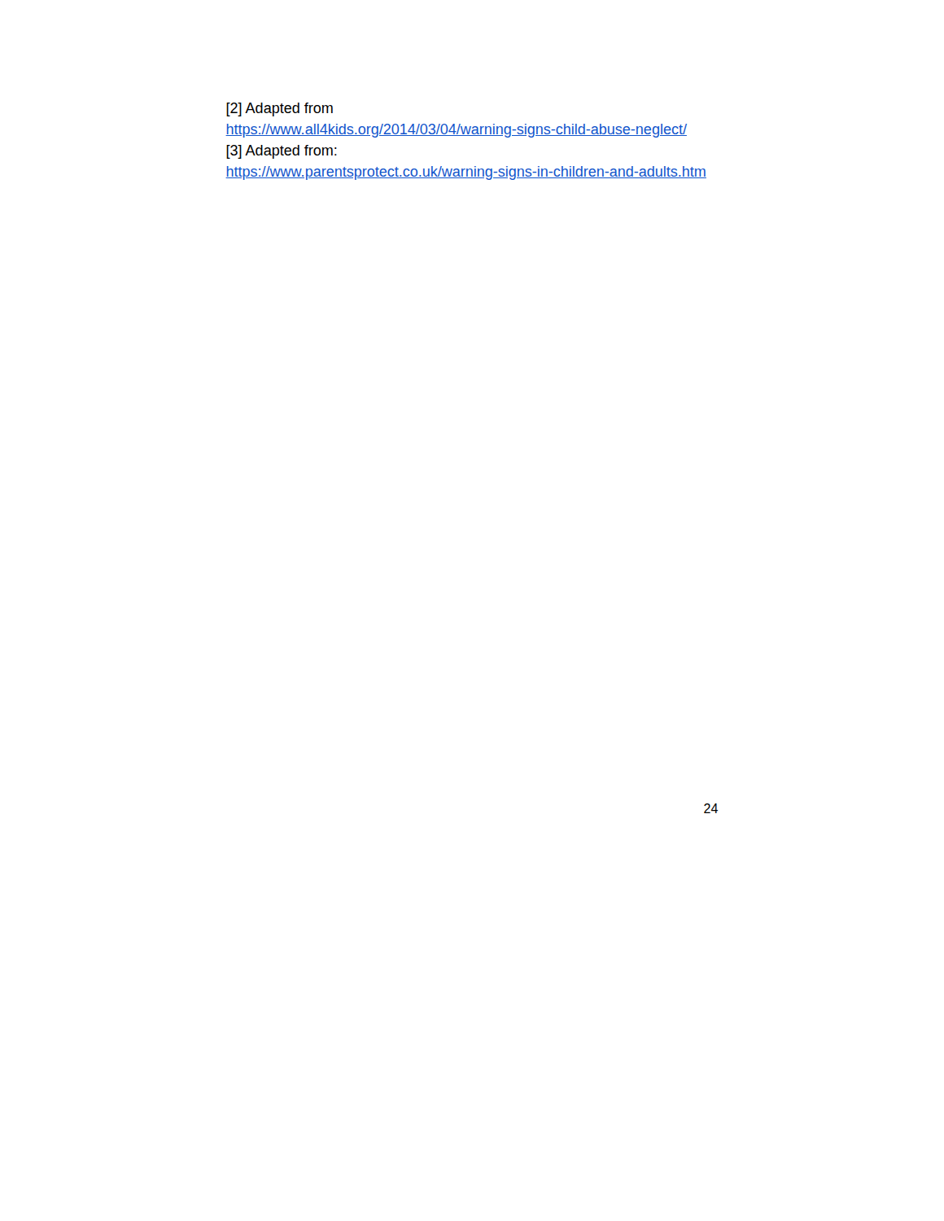[2] Adapted from
https://www.all4kids.org/2014/03/04/warning-signs-child-abuse-neglect/
[3] Adapted from:
https://www.parentsprotect.co.uk/warning-signs-in-children-and-adults.htm
24